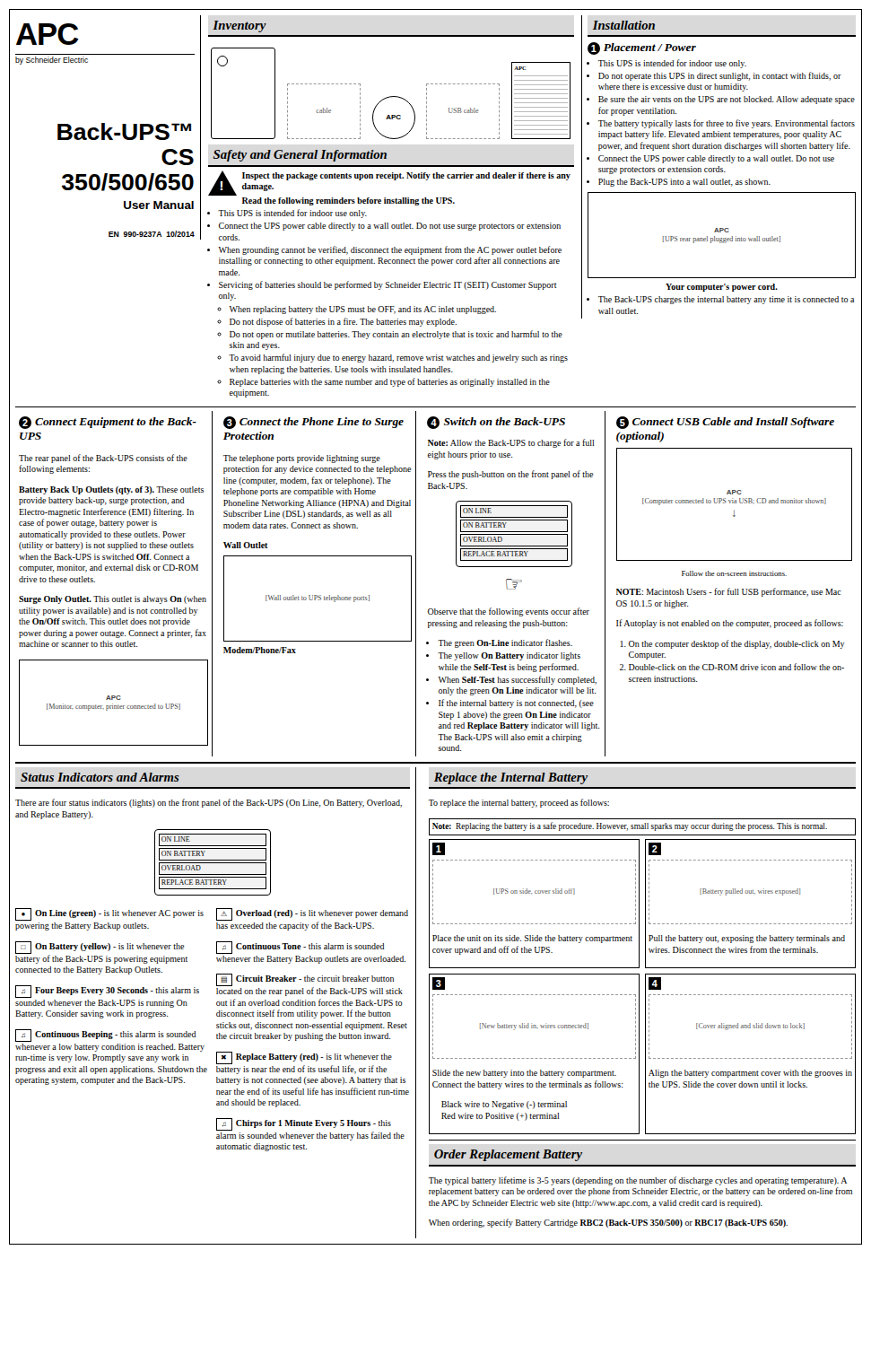APC
by Schneider Electric
Back-UPS™
CS
350/500/650
User Manual
EN 990-9237A 10/2014
Inventory
cable
APC
USB cable
APC
Safety and General Information
!
Inspect the package contents upon receipt. Notify the carrier and dealer if there is any damage.
Read the following reminders before installing the UPS.
This UPS is intended for indoor use only.
Connect the UPS power cable directly to a wall outlet. Do not use surge protectors or extension cords.
When grounding cannot be verified, disconnect the equipment from the AC power outlet before installing or connecting to other equipment. Reconnect the power cord after all connections are made.
Servicing of batteries should be performed by Schneider Electric IT (SEIT) Customer Support only.
When replacing battery the UPS must be OFF, and its AC inlet unplugged.
Do not dispose of batteries in a fire. The batteries may explode.
Do not open or mutilate batteries. They contain an electrolyte that is toxic and harmful to the skin and eyes.
To avoid harmful injury due to energy hazard, remove wrist watches and jewelry such as rings when replacing the batteries. Use tools with insulated handles.
Replace batteries with the same number and type of batteries as originally installed in the equipment.
Installation
1 Placement / Power
This UPS is intended for indoor use only.
Do not operate this UPS in direct sunlight, in contact with fluids, or where there is excessive dust or humidity.
Be sure the air vents on the UPS are not blocked. Allow adequate space for proper ventilation.
The battery typically lasts for three to five years. Environmental factors impact battery life. Elevated ambient temperatures, poor quality AC power, and frequent short duration discharges will shorten battery life.
Connect the UPS power cable directly to a wall outlet. Do not use surge protectors or extension cords.
Plug the Back-UPS into a wall outlet, as shown.
APC
[UPS rear panel plugged into wall outlet]
Your computer's power cord.
The Back-UPS charges the internal battery any time it is connected to a wall outlet.
2 Connect Equipment to the Back-UPS
The rear panel of the Back-UPS consists of the following elements:
Battery Back Up Outlets (qty. of 3). These outlets provide battery back-up, surge protection, and Electro-magnetic Interference (EMI) filtering. In case of power outage, battery power is automatically provided to these outlets. Power (utility or battery) is not supplied to these outlets when the Back-UPS is switched Off. Connect a computer, monitor, and external disk or CD-ROM drive to these outlets.
Surge Only Outlet. This outlet is always On (when utility power is available) and is not controlled by the On/Off switch. This outlet does not provide power during a power outage. Connect a printer, fax machine or scanner to this outlet.
APC
[Monitor, computer, printer connected to UPS]
3 Connect the Phone Line to Surge Protection
The telephone ports provide lightning surge protection for any device connected to the telephone line (computer, modem, fax or telephone). The telephone ports are compatible with Home Phoneline Networking Alliance (HPNA) and Digital Subscriber Line (DSL) standards, as well as all modem data rates. Connect as shown.
Wall Outlet
[Wall outlet to UPS telephone ports]
Modem/Phone/Fax
4 Switch on the Back-UPS
Note: Allow the Back-UPS to charge for a full eight hours prior to use.
Press the push-button on the front panel of the Back-UPS.
ON LINE
ON BATTERY
OVERLOAD
REPLACE BATTERY
☞
Observe that the following events occur after pressing and releasing the push-button:
The green On-Line indicator flashes.
The yellow On Battery indicator lights while the Self-Test is being performed.
When Self-Test has successfully completed, only the green On Line indicator will be lit.
If the internal battery is not connected, (see Step 1 above) the green On Line indicator and red Replace Battery indicator will light. The Back-UPS will also emit a chirping sound.
5 Connect USB Cable and Install Software (optional)
APC
[Computer connected to UPS via USB; CD and monitor shown]
↓
Follow the on-screen instructions.
NOTE: Macintosh Users - for full USB performance, use Mac OS 10.1.5 or higher.
If Autoplay is not enabled on the computer, proceed as follows:
On the computer desktop of the display, double-click on My Computer.
Double-click on the CD-ROM drive icon and follow the on-screen instructions.
Status Indicators and Alarms
There are four status indicators (lights) on the front panel of the Back-UPS (On Line, On Battery, Overload, and Replace Battery).
ON LINE
ON BATTERY
OVERLOAD
REPLACE BATTERY
●On Line (green) - is lit whenever AC power is powering the Battery Backup outlets.
□On Battery (yellow) - is lit whenever the battery of the Back-UPS is powering equipment connected to the Battery Backup Outlets.
♫Four Beeps Every 30 Seconds - this alarm is sounded whenever the Back-UPS is running On Battery. Consider saving work in progress.
♫Continuous Beeping - this alarm is sounded whenever a low battery condition is reached. Battery run-time is very low. Promptly save any work in progress and exit all open applications. Shutdown the operating system, computer and the Back-UPS.
⚠Overload (red) - is lit whenever power demand has exceeded the capacity of the Back-UPS.
♫Continuous Tone - this alarm is sounded whenever the Battery Backup outlets are overloaded.
▤Circuit Breaker - the circuit breaker button located on the rear panel of the Back-UPS will stick out if an overload condition forces the Back-UPS to disconnect itself from utility power. If the button sticks out, disconnect non-essential equipment. Reset the circuit breaker by pushing the button inward.
✖Replace Battery (red) - is lit whenever the battery is near the end of its useful life, or if the battery is not connected (see above). A battery that is near the end of its useful life has insufficient run-time and should be replaced.
♫Chirps for 1 Minute Every 5 Hours - this alarm is sounded whenever the battery has failed the automatic diagnostic test.
Replace the Internal Battery
To replace the internal battery, proceed as follows:
Note: Replacing the battery is a safe procedure. However, small sparks may occur during the process. This is normal.
1
[UPS on side, cover slid off]
Place the unit on its side. Slide the battery compartment cover upward and off of the UPS.
2
[Battery pulled out, wires exposed]
Pull the battery out, exposing the battery terminals and wires. Disconnect the wires from the terminals.
3
[New battery slid in, wires connected]
Slide the new battery into the battery compartment. Connect the battery wires to the terminals as follows:
Black wire to Negative (-) terminal
Red wire to Positive (+) terminal
4
[Cover aligned and slid down to lock]
Align the battery compartment cover with the grooves in the UPS. Slide the cover down until it locks.
Order Replacement Battery
The typical battery lifetime is 3-5 years (depending on the number of discharge cycles and operating temperature). A replacement battery can be ordered over the phone from Schneider Electric, or the battery can be ordered on-line from the APC by Schneider Electric web site (http://www.apc.com, a valid credit card is required).
When ordering, specify Battery Cartridge RBC2 (Back-UPS 350/500) or RBC17 (Back-UPS 650).